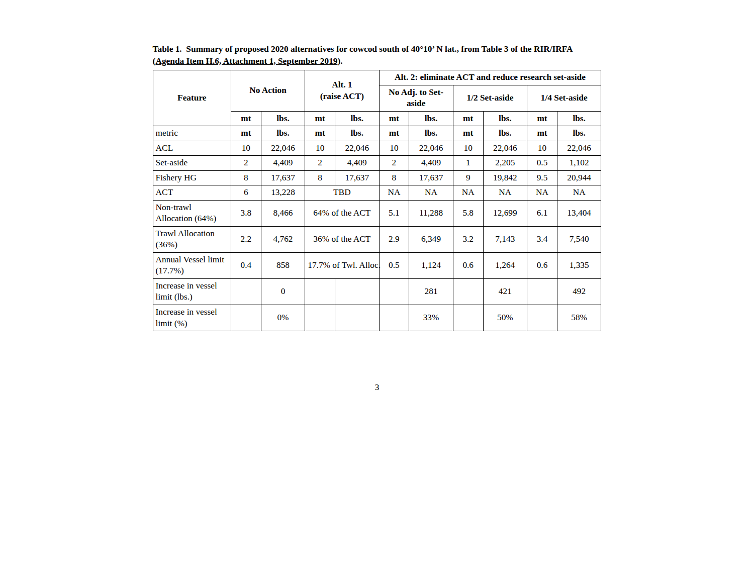Table 1. Summary of proposed 2020 alternatives for cowcod south of 40°10’ N lat., from Table 3 of the RIR/IRFA (Agenda Item H.6, Attachment 1, September 2019).
| Feature | No Action | Alt. 1 (raise ACT) | Alt. 2: eliminate ACT and reduce research set-aside |
| --- | --- | --- | --- |
| No Adj. to Set-aside | 1/2 Set-aside | 1/4 Set-aside |
| mt | lbs. | mt | lbs. | mt | lbs. | mt | lbs. | mt | lbs. |
| metric | mt | lbs. | mt | lbs. | mt | lbs. | mt | lbs. | mt | lbs. |
| ACL | 10 | 22,046 | 10 | 22,046 | 10 | 22,046 | 10 | 22,046 | 10 | 22,046 |
| Set-aside | 2 | 4,409 | 2 | 4,409 | 2 | 4,409 | 1 | 2,205 | 0.5 | 1,102 |
| Fishery HG | 8 | 17,637 | 8 | 17,637 | 8 | 17,637 | 9 | 19,842 | 9.5 | 20,944 |
| ACT | 6 | 13,228 | TBD | NA | NA | NA | NA | NA | NA |
| Non-trawl Allocation (64%) | 3.8 | 8,466 | 64% of the ACT | 5.1 | 11,288 | 5.8 | 12,699 | 6.1 | 13,404 |
| Trawl Allocation (36%) | 2.2 | 4,762 | 36% of the ACT | 2.9 | 6,349 | 3.2 | 7,143 | 3.4 | 7,540 |
| Annual Vessel limit (17.7%) | 0.4 | 858 | 17.7% of Twl. Alloc. | 0.5 | 1,124 | 0.6 | 1,264 | 0.6 | 1,335 |
| Increase in vessel limit (lbs.) | | 0 | | | | 281 | | 421 | | 492 |
| Increase in vessel limit (%) | | 0% | | | | 33% | | 50% | | 58% |
3